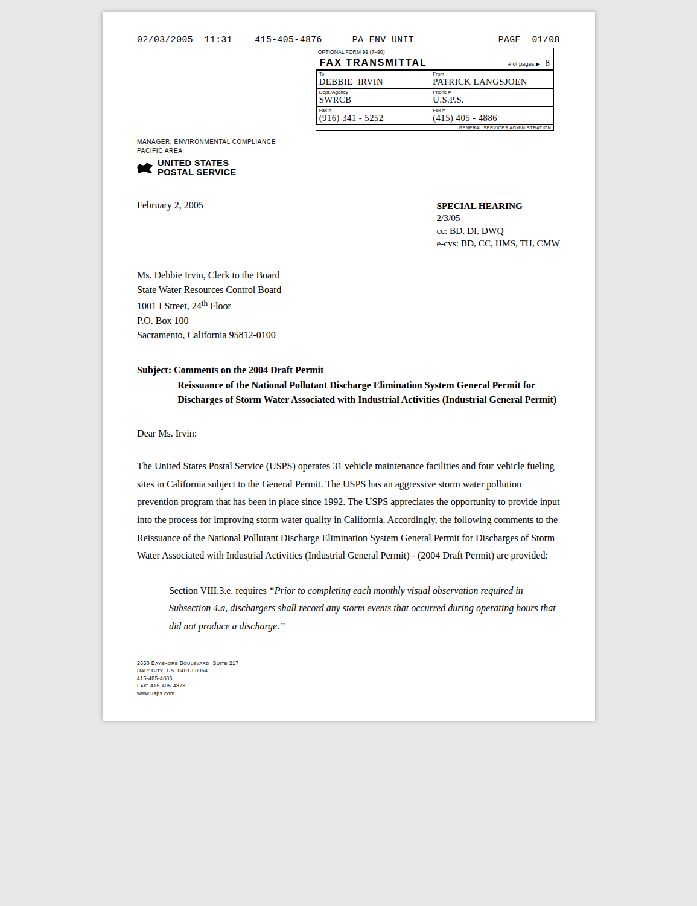02/03/2005 11:31 415-405-4876
PA ENV UNIT
PAGE 01/08
OPTIONAL FORM 99 (7–90)
FAX TRANSMITTAL
# of pages ▶ 8
| To DEBBIE IRVIN | From PATRICK LANGSJOEN |
| Dept./Agency SWRCB | Phone # U.S.P.S. |
| Fax # (916) 341 - 5252 | Fax # (415) 405 - 4886 |
GENERAL SERVICES ADMINISTRATION
Manager, Environmental Compliance
Pacific Area
UNITED STATES
POSTAL SERVICE
February 2, 2005
SPECIAL HEARING
2/3/05
cc: BD, DI, DWQ
e-cys: BD, CC, HMS, TH, CMW
Ms. Debbie Irvin, Clerk to the Board
State Water Resources Control Board
1001 I Street, 24th Floor
P.O. Box 100
Sacramento, California 95812-0100
Subject: Comments on the 2004 Draft Permit Reissuance of the National Pollutant Discharge Elimination System General Permit for Discharges of Storm Water Associated with Industrial Activities (Industrial General Permit)
Dear Ms. Irvin:
The United States Postal Service (USPS) operates 31 vehicle maintenance facilities and four vehicle fueling sites in California subject to the General Permit. The USPS has an aggressive storm water pollution prevention program that has been in place since 1992. The USPS appreciates the opportunity to provide input into the process for improving storm water quality in California. Accordingly, the following comments to the Reissuance of the National Pollutant Discharge Elimination System General Permit for Discharges of Storm Water Associated with Industrial Activities (Industrial General Permit) - (2004 Draft Permit) are provided:
Section VIII.3.e. requires “Prior to completing each monthly visual observation required in Subsection 4.a, dischargers shall record any storm events that occurred during operating hours that did not produce a discharge.”
2650 BAYSHORE BOULEVARD SUITE 217
DALY CITY, CA 04013 0064
415-405-4886
FAX: 415-405-4878
www.usps.com